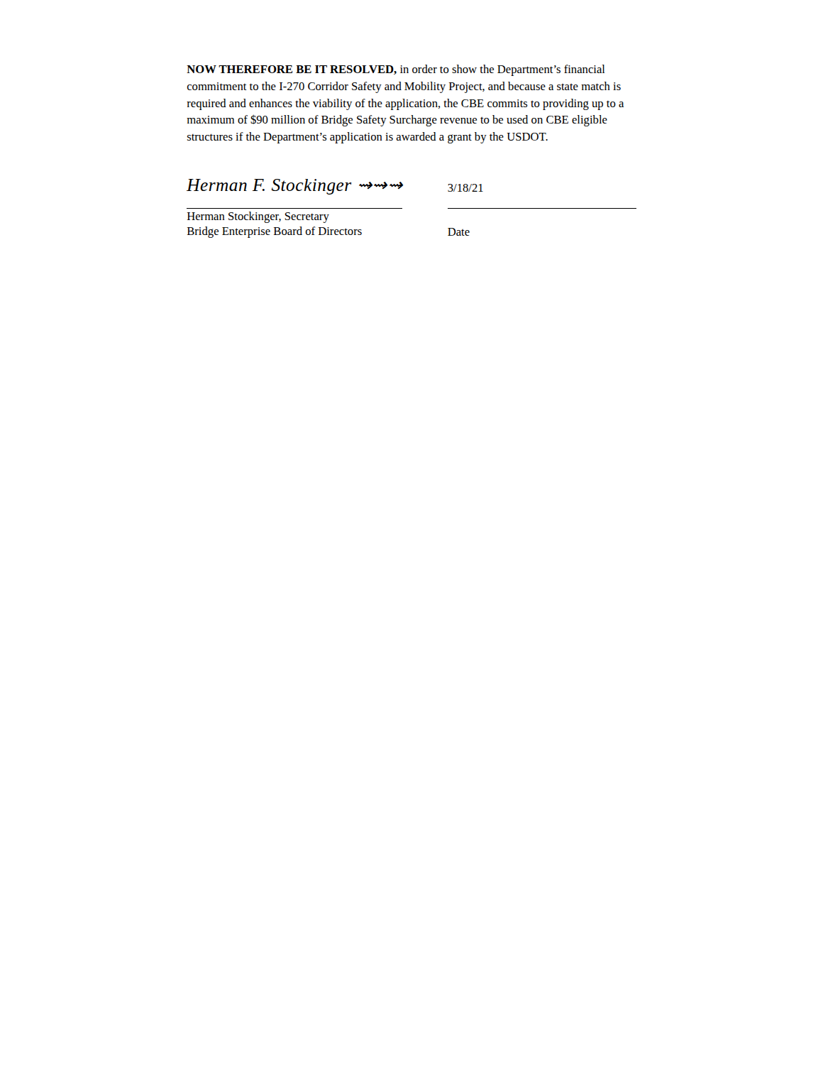NOW THEREFORE BE IT RESOLVED, in order to show the Department’s financial commitment to the I-270 Corridor Safety and Mobility Project, and because a state match is required and enhances the viability of the application, the CBE commits to providing up to a maximum of $90 million of Bridge Safety Surcharge revenue to be used on CBE eligible structures if the Department’s application is awarded a grant by the USDOT.
| Herman F. Stockinger ⇝⇝⇝ | | 3/18/21 |
| Herman Stockinger, Secretary Bridge Enterprise Board of Directors | | Date |